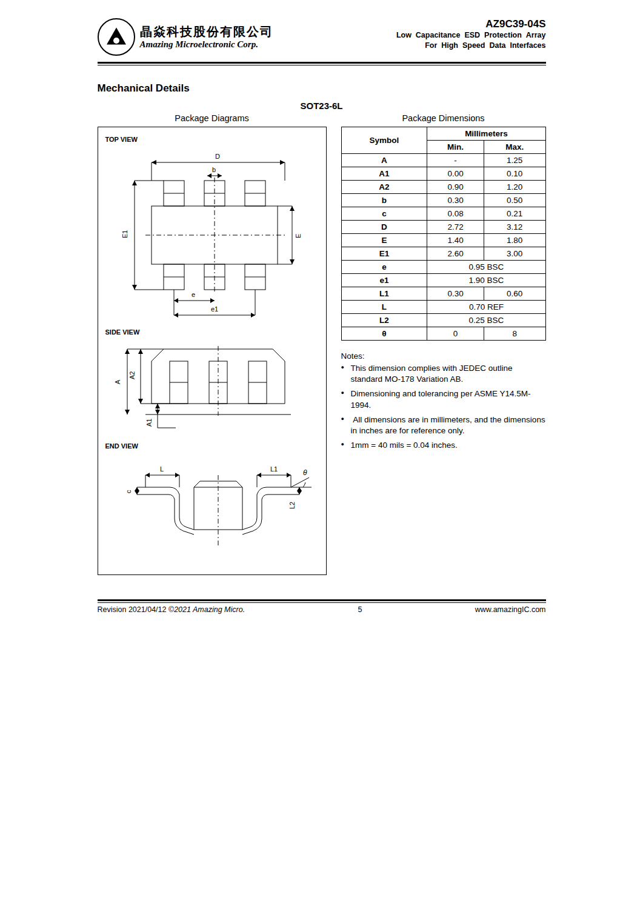晶焱科技股份有限公司
Amazing Microelectronic Corp.
AZ9C39-04S
Low Capacitance ESD Protection Array
For High Speed Data Interfaces
Mechanical Details
SOT23-6L
Package Diagrams
TOP VIEW
D b E1 E e e1
SIDE VIEW
A A2 A1
END VIEW
L L1 θ c L2
Package Dimensions
| Symbol | Millimeters |
| --- | --- |
| Min. | Max. |
| A | - | 1.25 |
| A1 | 0.00 | 0.10 |
| A2 | 0.90 | 1.20 |
| b | 0.30 | 0.50 |
| c | 0.08 | 0.21 |
| D | 2.72 | 3.12 |
| E | 1.40 | 1.80 |
| E1 | 2.60 | 3.00 |
| e | 0.95 BSC |
| e1 | 1.90 BSC |
| L1 | 0.30 | 0.60 |
| L | 0.70 REF |
| L2 | 0.25 BSC |
| θ | 0 | 8 |
Notes:
This dimension complies with JEDEC outline standard MO-178 Variation AB.
Dimensioning and tolerancing per ASME Y14.5M-1994.
All dimensions are in millimeters, and the dimensions in inches are for reference only.
1mm = 40 mils = 0.04 inches.
Revision 2021/04/12 ©2021 Amazing Micro.
5
www.amazingIC.com